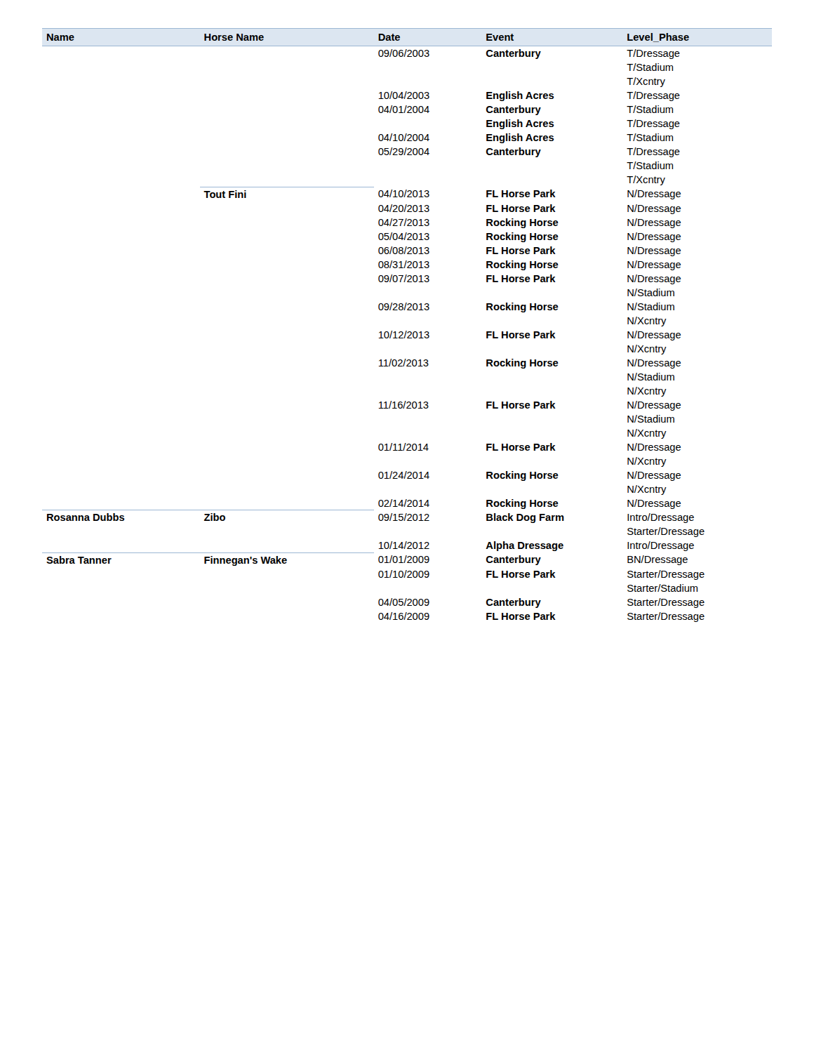| Name | Horse Name | Date | Event | Level_Phase |
| --- | --- | --- | --- | --- |
| | | 09/06/2003 | Canterbury | T/Dressage |
| | | | | T/Stadium |
| | | | | T/Xcntry |
| | | 10/04/2003 | English Acres | T/Dressage |
| | | 04/01/2004 | Canterbury | T/Stadium |
| | | | English Acres | T/Dressage |
| | | 04/10/2004 | English Acres | T/Stadium |
| | | 05/29/2004 | Canterbury | T/Dressage |
| | | | | T/Stadium |
| | | | | T/Xcntry |
| | Tout Fini | 04/10/2013 | FL Horse Park | N/Dressage |
| | | 04/20/2013 | FL Horse Park | N/Dressage |
| | | 04/27/2013 | Rocking Horse | N/Dressage |
| | | 05/04/2013 | Rocking Horse | N/Dressage |
| | | 06/08/2013 | FL Horse Park | N/Dressage |
| | | 08/31/2013 | Rocking Horse | N/Dressage |
| | | 09/07/2013 | FL Horse Park | N/Dressage |
| | | | | N/Stadium |
| | | 09/28/2013 | Rocking Horse | N/Stadium |
| | | | | N/Xcntry |
| | | 10/12/2013 | FL Horse Park | N/Dressage |
| | | | | N/Xcntry |
| | | 11/02/2013 | Rocking Horse | N/Dressage |
| | | | | N/Stadium |
| | | | | N/Xcntry |
| | | 11/16/2013 | FL Horse Park | N/Dressage |
| | | | | N/Stadium |
| | | | | N/Xcntry |
| | | 01/11/2014 | FL Horse Park | N/Dressage |
| | | | | N/Xcntry |
| | | 01/24/2014 | Rocking Horse | N/Dressage |
| | | | | N/Xcntry |
| | | 02/14/2014 | Rocking Horse | N/Dressage |
| Rosanna Dubbs | Zibo | 09/15/2012 | Black Dog Farm | Intro/Dressage |
| | | | | Starter/Dressage |
| | | 10/14/2012 | Alpha Dressage | Intro/Dressage |
| Sabra Tanner | Finnegan's Wake | 01/01/2009 | Canterbury | BN/Dressage |
| | | 01/10/2009 | FL Horse Park | Starter/Dressage |
| | | | | Starter/Stadium |
| | | 04/05/2009 | Canterbury | Starter/Dressage |
| | | 04/16/2009 | FL Horse Park | Starter/Dressage |